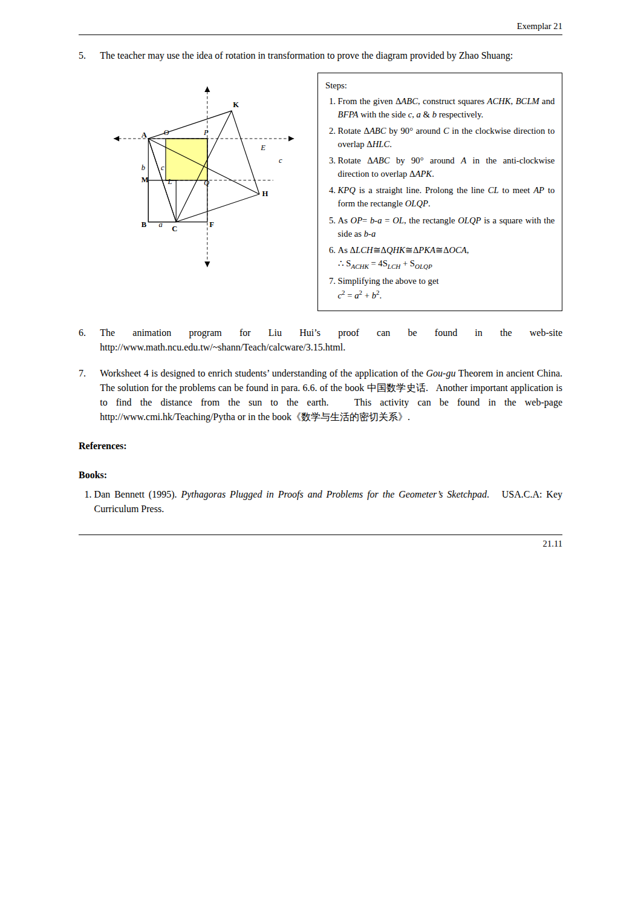Exemplar 21
5. The teacher may use the idea of rotation in transformation to prove the diagram provided by Zhao Shuang:
A B C F H K M O P Q L E c b c a
Steps:
From the given ΔABC, construct squares ACHK, BCLM and BFPA with the side c, a & b respectively.
Rotate ΔABC by 90° around C in the clockwise direction to overlap ΔHLC.
Rotate ΔABC by 90° around A in the anti-clockwise direction to overlap ΔAPK.
KPQ is a straight line. Prolong the line CL to meet AP to form the rectangle OLQP.
As OP= b-a = OL, the rectangle OLQP is a square with the side as b-a
As ΔLCH≅ΔQHK≅ΔPKA≅ΔOCA,
∴ SACHK = 4SLCH + SOLQP
Simplifying the above to get
c2 = a2 + b2.
6. The animation program for Liu Hui’s proof can be found in the web-site http://www.math.ncu.edu.tw/~shann/Teach/calcware/3.15.html.
7. Worksheet 4 is designed to enrich students’ understanding of the application of the Gou-gu Theorem in ancient China. The solution for the problems can be found in para. 6.6. of the book 中国数学史话. Another important application is to find the distance from the sun to the earth. This activity can be found in the web-page http://www.cmi.hk/Teaching/Pytha or in the book《数学与生活的密切关系》.
References:
Books:
Dan Bennett (1995). Pythagoras Plugged in Proofs and Problems for the Geometer’s Sketchpad. USA.C.A: Key Curriculum Press.
21.11